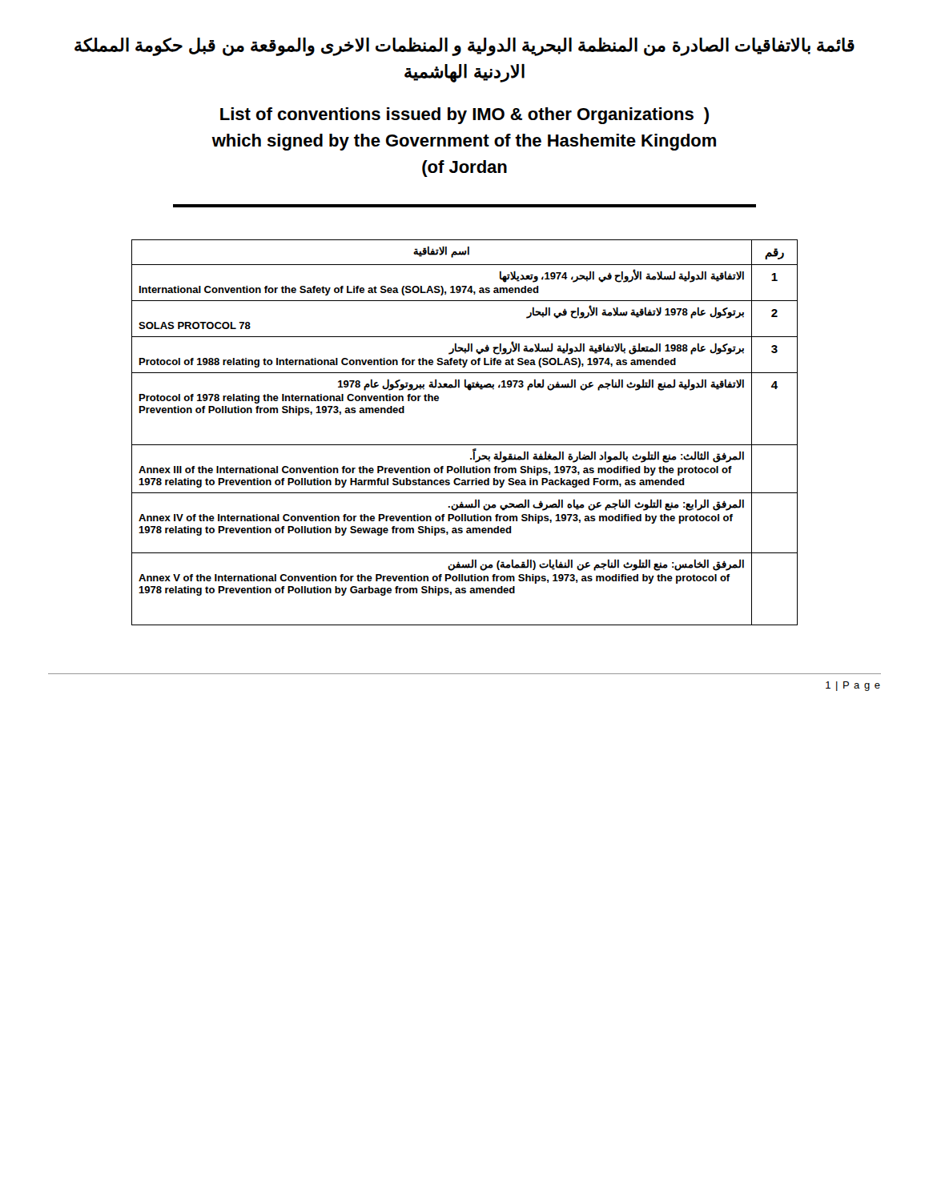قائمة بالاتفاقيات الصادرة من المنظمة البحرية الدولية و المنظمات الاخرى والموقعة من قبل حكومة المملكة الاردنية الهاشمية
List of conventions issued by IMO & other Organizations )
which signed by the Government of the Hashemite Kingdom
(of Jordan
| اسم الاتفاقية | رقم |
| --- | --- |
| الاتفاقية الدولية لسلامة الأرواح في البحر، 1974، وتعديلاتها International Convention for the Safety of Life at Sea (SOLAS), 1974, as amended | 1 |
| برتوكول عام 1978 لاتفاقية سلامة الأرواح في البحار SOLAS PROTOCOL 78 | 2 |
| برتوكول عام 1988 المتعلق بالاتفاقية الدولية لسلامة الأرواح في البحار Protocol of 1988 relating to International Convention for the Safety of Life at Sea (SOLAS), 1974, as amended | 3 |
| الاتفاقية الدولية لمنع التلوث الناجم عن السفن لعام 1973، بصيغتها المعدلة ببروتوكول عام 1978 Protocol of 1978 relating the International Convention for the Prevention of Pollution from Ships, 1973, as amended | 4 |
| المرفق الثالث: منع التلوث بالمواد الضارة المغلفة المنقولة بحراً. Annex III of the International Convention for the Prevention of Pollution from Ships, 1973, as modified by the protocol of 1978 relating to Prevention of Pollution by Harmful Substances Carried by Sea in Packaged Form, as amended | |
| المرفق الرابع: منع التلوث الناجم عن مياه الصرف الصحي من السفن. Annex IV of the International Convention for the Prevention of Pollution from Ships, 1973, as modified by the protocol of 1978 relating to Prevention of Pollution by Sewage from Ships, as amended | |
| المرفق الخامس: منع التلوث الناجم عن النفايات (القمامة) من السفن Annex V of the International Convention for the Prevention of Pollution from Ships, 1973, as modified by the protocol of 1978 relating to Prevention of Pollution by Garbage from Ships, as amended | |
1 | P a g e